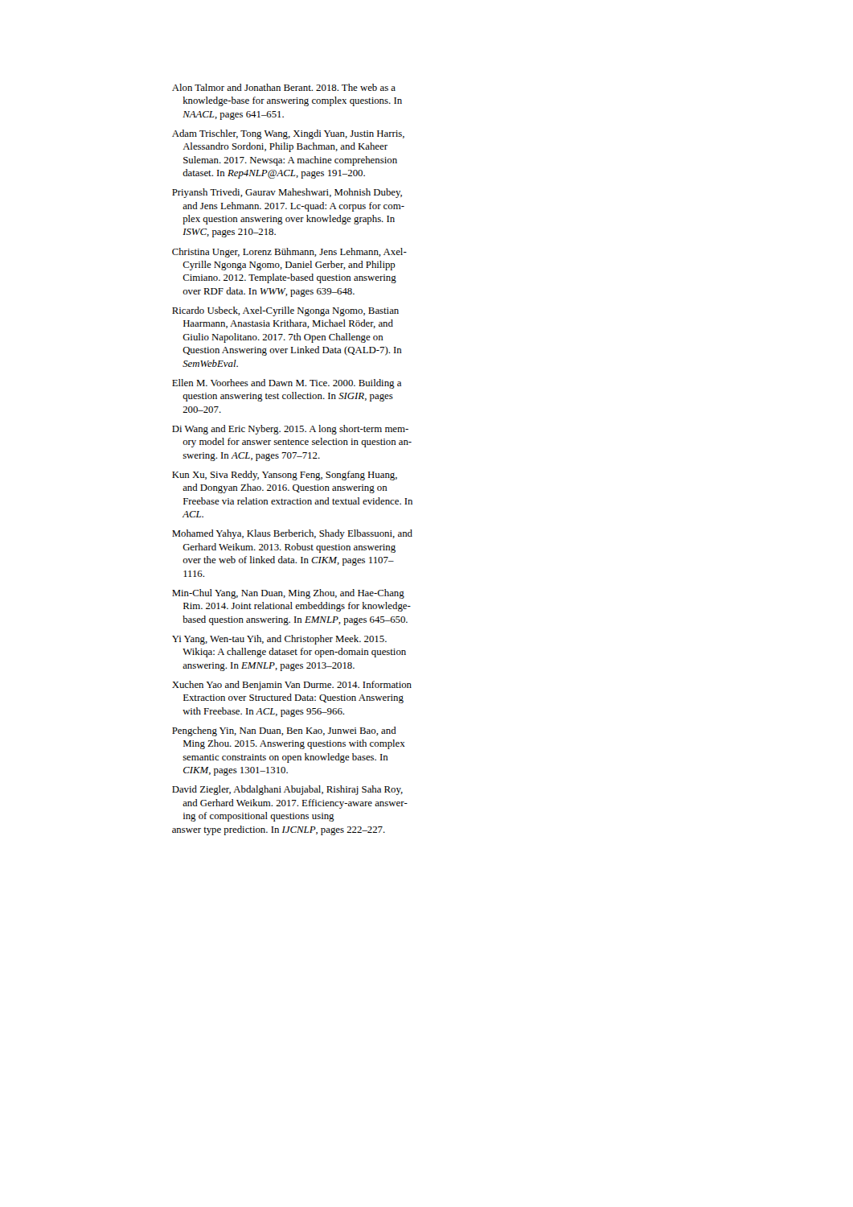Alon Talmor and Jonathan Berant. 2018. The web as a knowledge-base for answering complex questions. In NAACL, pages 641–651.
Adam Trischler, Tong Wang, Xingdi Yuan, Justin Harris, Alessandro Sordoni, Philip Bachman, and Kaheer Suleman. 2017. Newsqa: A machine comprehension dataset. In Rep4NLP@ACL, pages 191–200.
Priyansh Trivedi, Gaurav Maheshwari, Mohnish Dubey, and Jens Lehmann. 2017. Lc-quad: A corpus for complex question answering over knowledge graphs. In ISWC, pages 210–218.
Christina Unger, Lorenz Bühmann, Jens Lehmann, Axel-Cyrille Ngonga Ngomo, Daniel Gerber, and Philipp Cimiano. 2012. Template-based question answering over RDF data. In WWW, pages 639–648.
Ricardo Usbeck, Axel-Cyrille Ngonga Ngomo, Bastian Haarmann, Anastasia Krithara, Michael Röder, and Giulio Napolitano. 2017. 7th Open Challenge on Question Answering over Linked Data (QALD-7). In SemWebEval.
Ellen M. Voorhees and Dawn M. Tice. 2000. Building a question answering test collection. In SIGIR, pages 200–207.
Di Wang and Eric Nyberg. 2015. A long short-term memory model for answer sentence selection in question answering. In ACL, pages 707–712.
Kun Xu, Siva Reddy, Yansong Feng, Songfang Huang, and Dongyan Zhao. 2016. Question answering on Freebase via relation extraction and textual evidence. In ACL.
Mohamed Yahya, Klaus Berberich, Shady Elbassuoni, and Gerhard Weikum. 2013. Robust question answering over the web of linked data. In CIKM, pages 1107–1116.
Min-Chul Yang, Nan Duan, Ming Zhou, and Hae-Chang Rim. 2014. Joint relational embeddings for knowledge-based question answering. In EMNLP, pages 645–650.
Yi Yang, Wen-tau Yih, and Christopher Meek. 2015. Wikiqa: A challenge dataset for open-domain question answering. In EMNLP, pages 2013–2018.
Xuchen Yao and Benjamin Van Durme. 2014. Information Extraction over Structured Data: Question Answering with Freebase. In ACL, pages 956–966.
Pengcheng Yin, Nan Duan, Ben Kao, Junwei Bao, and Ming Zhou. 2015. Answering questions with complex semantic constraints on open knowledge bases. In CIKM, pages 1301–1310.
David Ziegler, Abdalghani Abujabal, Rishiraj Saha Roy, and Gerhard Weikum. 2017. Efficiency-aware answering of compositional questions using answer type prediction. In IJCNLP, pages 222–227.